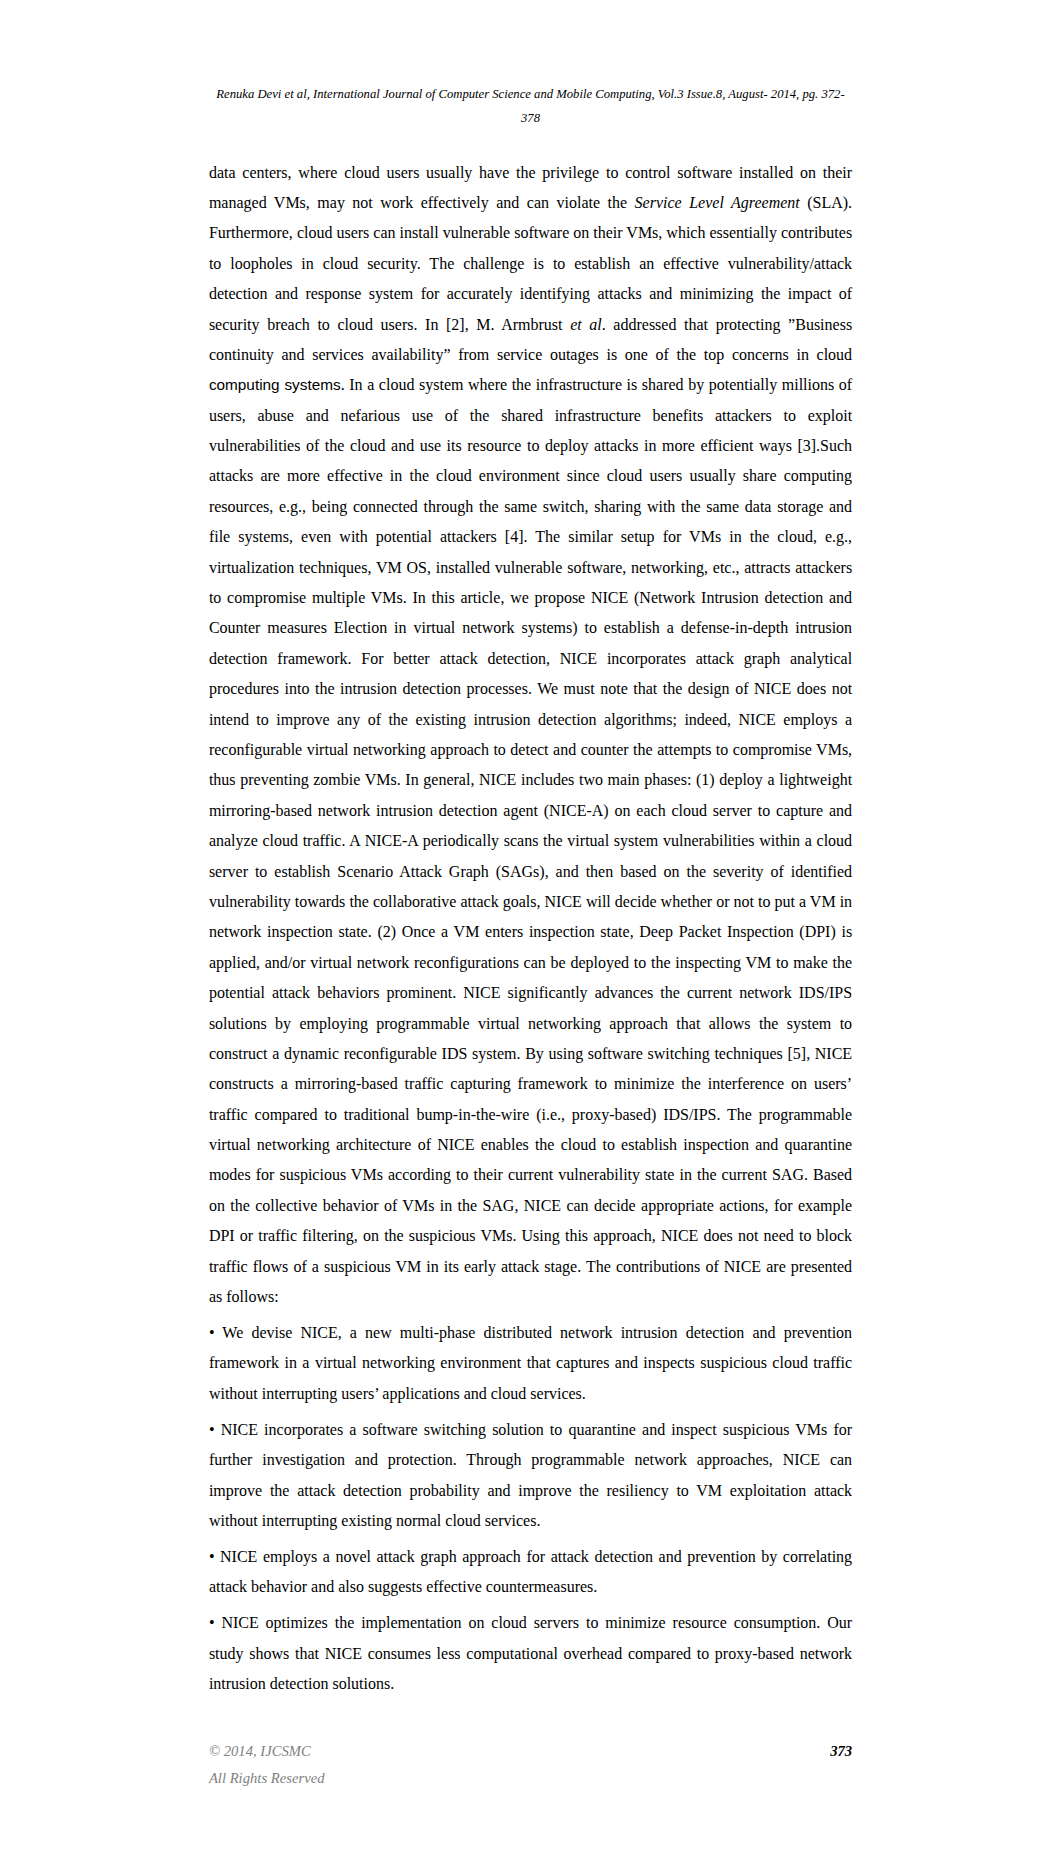Renuka Devi et al, International Journal of Computer Science and Mobile Computing, Vol.3 Issue.8, August- 2014, pg. 372-378
data centers, where cloud users usually have the privilege to control software installed on their managed VMs, may not work effectively and can violate the Service Level Agreement (SLA). Furthermore, cloud users can install vulnerable software on their VMs, which essentially contributes to loopholes in cloud security. The challenge is to establish an effective vulnerability/attack detection and response system for accurately identifying attacks and minimizing the impact of security breach to cloud users. In [2], M. Armbrust et al. addressed that protecting ”Business continuity and services availability” from service outages is one of the top concerns in cloud computing systems. In a cloud system where the infrastructure is shared by potentially millions of users, abuse and nefarious use of the shared infrastructure benefits attackers to exploit vulnerabilities of the cloud and use its resource to deploy attacks in more efficient ways [3].Such attacks are more effective in the cloud environment since cloud users usually share computing resources, e.g., being connected through the same switch, sharing with the same data storage and file systems, even with potential attackers [4]. The similar setup for VMs in the cloud, e.g., virtualization techniques, VM OS, installed vulnerable software, networking, etc., attracts attackers to compromise multiple VMs. In this article, we propose NICE (Network Intrusion detection and Counter measures Election in virtual network systems) to establish a defense-in-depth intrusion detection framework. For better attack detection, NICE incorporates attack graph analytical procedures into the intrusion detection processes. We must note that the design of NICE does not intend to improve any of the existing intrusion detection algorithms; indeed, NICE employs a reconfigurable virtual networking approach to detect and counter the attempts to compromise VMs, thus preventing zombie VMs. In general, NICE includes two main phases: (1) deploy a lightweight mirroring-based network intrusion detection agent (NICE-A) on each cloud server to capture and analyze cloud traffic. A NICE-A periodically scans the virtual system vulnerabilities within a cloud server to establish Scenario Attack Graph (SAGs), and then based on the severity of identified vulnerability towards the collaborative attack goals, NICE will decide whether or not to put a VM in network inspection state. (2) Once a VM enters inspection state, Deep Packet Inspection (DPI) is applied, and/or virtual network reconfigurations can be deployed to the inspecting VM to make the potential attack behaviors prominent. NICE significantly advances the current network IDS/IPS solutions by employing programmable virtual networking approach that allows the system to construct a dynamic reconfigurable IDS system. By using software switching techniques [5], NICE constructs a mirroring-based traffic capturing framework to minimize the interference on users’ traffic compared to traditional bump-in-the-wire (i.e., proxy-based) IDS/IPS. The programmable virtual networking architecture of NICE enables the cloud to establish inspection and quarantine modes for suspicious VMs according to their current vulnerability state in the current SAG. Based on the collective behavior of VMs in the SAG, NICE can decide appropriate actions, for example DPI or traffic filtering, on the suspicious VMs. Using this approach, NICE does not need to block traffic flows of a suspicious VM in its early attack stage. The contributions of NICE are presented as follows:
• We devise NICE, a new multi-phase distributed network intrusion detection and prevention framework in a virtual networking environment that captures and inspects suspicious cloud traffic without interrupting users’ applications and cloud services.
• NICE incorporates a software switching solution to quarantine and inspect suspicious VMs for further investigation and protection. Through programmable network approaches, NICE can improve the attack detection probability and improve the resiliency to VM exploitation attack without interrupting existing normal cloud services.
• NICE employs a novel attack graph approach for attack detection and prevention by correlating attack behavior and also suggests effective countermeasures.
• NICE optimizes the implementation on cloud servers to minimize resource consumption. Our study shows that NICE consumes less computational overhead compared to proxy-based network intrusion detection solutions.
© 2014, IJCSMC All Rights Reserved 373